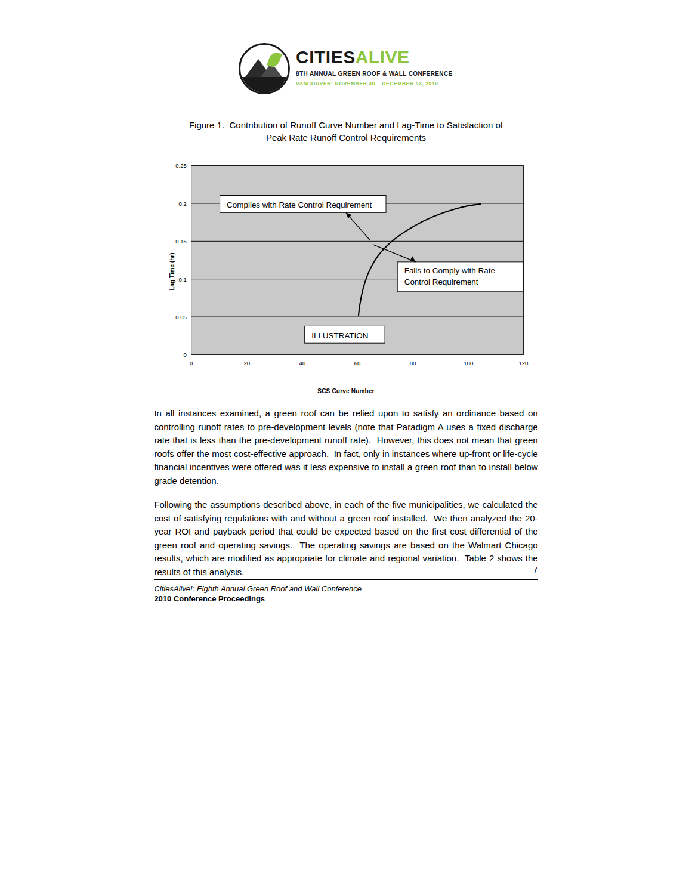CITIESALIVE
8TH ANNUAL GREEN ROOF & WALL CONFERENCE
VANCOUVER: NOVEMBER 30 – DECEMBER 03, 2010
Figure 1. Contribution of Runoff Curve Number and Lag-Time to Satisfaction of Peak Rate Runoff Control Requirements
Lag Time (hr)
0.25 0.2 0.15 0.1 0.05 0 0 20 40 60 80 100 120 Complies with Rate Control Requirement Fails to Comply with Rate Control Requirement ILLUSTRATION
SCS Curve Number
In all instances examined, a green roof can be relied upon to satisfy an ordinance based on controlling runoff rates to pre-development levels (note that Paradigm A uses a fixed discharge rate that is less than the pre-development runoff rate). However, this does not mean that green roofs offer the most cost-effective approach. In fact, only in instances where up-front or life-cycle financial incentives were offered was it less expensive to install a green roof than to install below grade detention.
Following the assumptions described above, in each of the five municipalities, we calculated the cost of satisfying regulations with and without a green roof installed. We then analyzed the 20-year ROI and payback period that could be expected based on the first cost differential of the green roof and operating savings. The operating savings are based on the Walmart Chicago results, which are modified as appropriate for climate and regional variation. Table 2 shows the results of this analysis.
7
CitiesAlive!: Eighth Annual Green Roof and Wall Conference
2010 Conference Proceedings